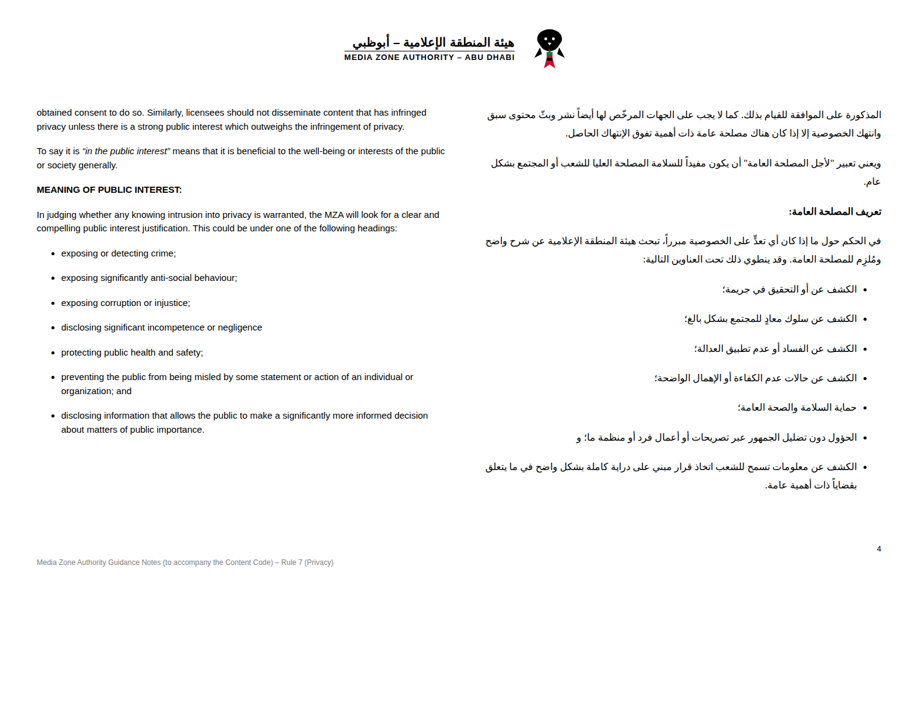هيئة المنطقة الإعلامية – أبوظبي
MEDIA ZONE AUTHORITY – ABU DHABI
obtained consent to do so. Similarly, licensees should not disseminate content that has infringed privacy unless there is a strong public interest which outweighs the infringement of privacy.
To say it is “in the public interest” means that it is beneficial to the well-being or interests of the public or society generally.
MEANING OF PUBLIC INTEREST:
In judging whether any knowing intrusion into privacy is warranted, the MZA will look for a clear and compelling public interest justification. This could be under one of the following headings:
exposing or detecting crime;
exposing significantly anti-social behaviour;
exposing corruption or injustice;
disclosing significant incompetence or negligence
protecting public health and safety;
preventing the public from being misled by some statement or action of an individual or organization; and
disclosing information that allows the public to make a significantly more informed decision about matters of public importance.
المذكورة على الموافقة للقيام بذلك. كما لا يجب على الجهات المرخّص لها أيضاً نشر وبثّ محتوى سبق وانتهك الخصوصية إلا إذا كان هناك مصلحة عامة ذات أهمية تفوق الإنتهاك الحاصل.
ويعني تعبير "لأجل المصلحة العامة" أن يكون مفيداً للسلامة المصلحة العليا للشعب أو المجتمع بشكل عام.
تعريف المصلحة العامة:
في الحكم حول ما إذا كان أي تعدٍّ على الخصوصية مبرراً، تبحث هيئة المنطقة الإعلامية عن شرح واضح ومُلزِم للمصلحة العامة. وقد ينطوي ذلك تحت العناوين التالية:
الكشف عن أو التحقيق في جريمة؛
الكشف عن سلوك معادٍ للمجتمع بشكل بالغ؛
الكشف عن الفساد أو عدم تطبيق العدالة؛
الكشف عن حالات عدم الكفاءة أو الإهمال الواضحة؛
حماية السلامة والصحة العامة؛
الحؤول دون تضليل الجمهور عبر تصريحات أو أعمال فرد أو منظمة ما؛ و
الكشف عن معلومات تسمح للشعب اتخاذ قرار مبني على دراية كاملة بشكل واضح في ما يتعلق بقضاياً ذات أهمية عامة.
4
Media Zone Authority Guidance Notes (to accompany the Content Code) – Rule 7 (Privacy)